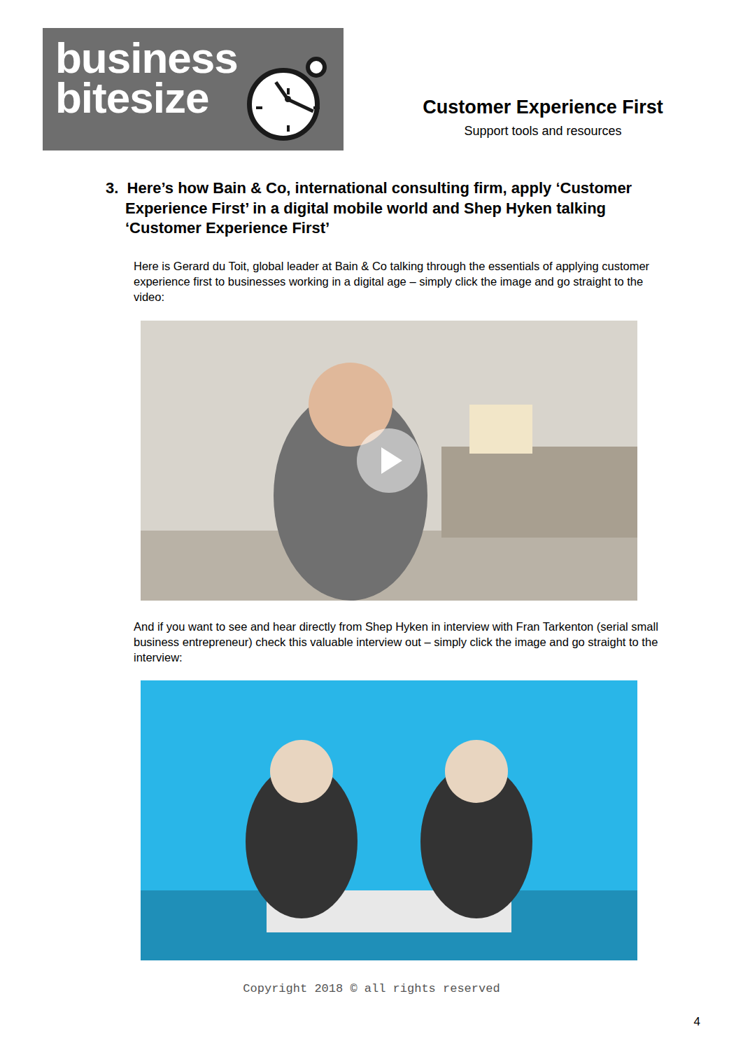business
bitesize
Customer Experience First
Support tools and resources
3. Here’s how Bain & Co, international consulting firm, apply ‘Customer Experience First’ in a digital mobile world and Shep Hyken talking ‘Customer Experience First’
Here is Gerard du Toit, global leader at Bain & Co talking through the essentials of applying customer experience first to businesses working in a digital age – simply click the image and go straight to the video:
And if you want to see and hear directly from Shep Hyken in interview with Fran Tarkenton (serial small business entrepreneur) check this valuable interview out – simply click the image and go straight to the interview:
Copyright 2018 © all rights reserved
4